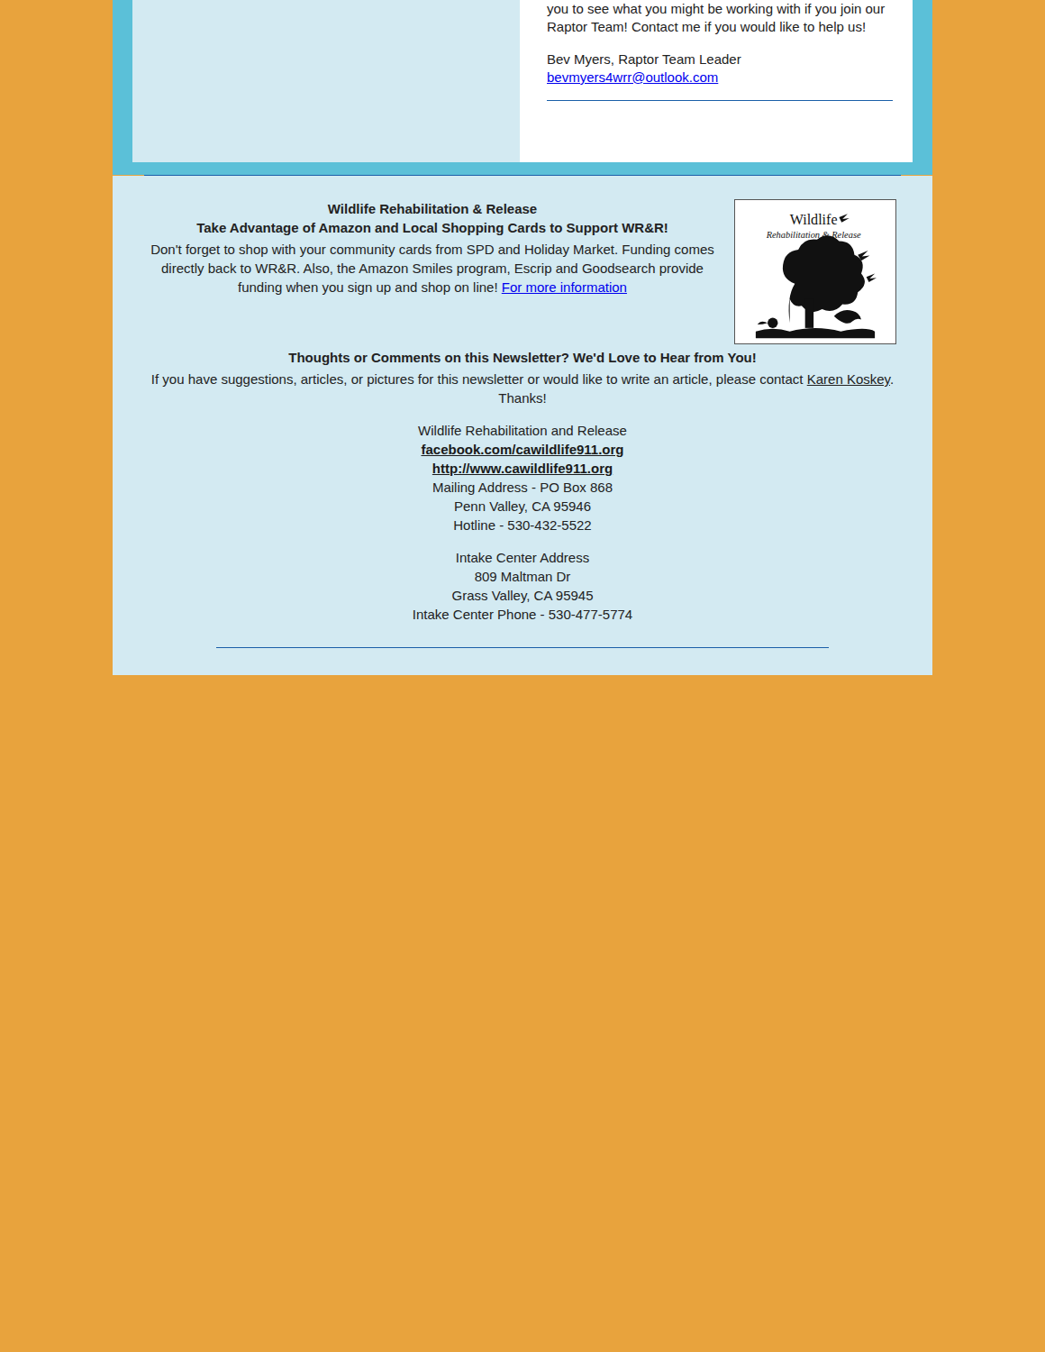you to see what you might be working with if you join our Raptor Team! Contact me if you would like to help us!
Bev Myers, Raptor Team Leader
bevmyers4wrr@outlook.com
Wildlife Rehabilitation & Release
Take Advantage of Amazon and Local Shopping Cards to Support WR&R!
Don't forget to shop with your community cards from SPD and Holiday Market. Funding comes directly back to WR&R. Also, the Amazon Smiles program, Escrip and Goodsearch provide funding when you sign up and shop on line! For more information
Wildlife Rehabilitation & Release
Thoughts or Comments on this Newsletter? We'd Love to Hear from You!
If you have suggestions, articles, or pictures for this newsletter or would like to write an article, please contact Karen Koskey. Thanks!
Wildlife Rehabilitation and Release
facebook.com/cawildlife911.org
http://www.cawildlife911.org
Mailing Address - PO Box 868
Penn Valley, CA 95946
Hotline - 530-432-5522
Intake Center Address
809 Maltman Dr
Grass Valley, CA 95945
Intake Center Phone - 530-477-5774